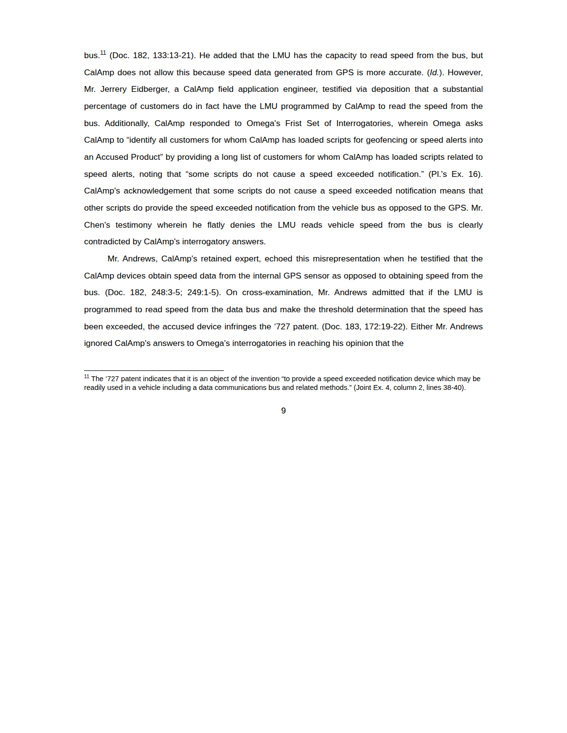bus.11 (Doc. 182, 133:13-21). He added that the LMU has the capacity to read speed from the bus, but CalAmp does not allow this because speed data generated from GPS is more accurate. (Id.). However, Mr. Jerrery Eidberger, a CalAmp field application engineer, testified via deposition that a substantial percentage of customers do in fact have the LMU programmed by CalAmp to read the speed from the bus. Additionally, CalAmp responded to Omega's Frist Set of Interrogatories, wherein Omega asks CalAmp to “identify all customers for whom CalAmp has loaded scripts for geofencing or speed alerts into an Accused Product” by providing a long list of customers for whom CalAmp has loaded scripts related to speed alerts, noting that “some scripts do not cause a speed exceeded notification.” (Pl.'s Ex. 16). CalAmp's acknowledgement that some scripts do not cause a speed exceeded notification means that other scripts do provide the speed exceeded notification from the vehicle bus as opposed to the GPS. Mr. Chen's testimony wherein he flatly denies the LMU reads vehicle speed from the bus is clearly contradicted by CalAmp's interrogatory answers.
Mr. Andrews, CalAmp's retained expert, echoed this misrepresentation when he testified that the CalAmp devices obtain speed data from the internal GPS sensor as opposed to obtaining speed from the bus. (Doc. 182, 248:3-5; 249:1-5). On cross-examination, Mr. Andrews admitted that if the LMU is programmed to read speed from the data bus and make the threshold determination that the speed has been exceeded, the accused device infringes the ‘727 patent. (Doc. 183, 172:19-22). Either Mr. Andrews ignored CalAmp's answers to Omega's interrogatories in reaching his opinion that the
11 The ‘727 patent indicates that it is an object of the invention “to provide a speed exceeded notification device which may be readily used in a vehicle including a data communications bus and related methods.” (Joint Ex. 4, column 2, lines 38-40).
9